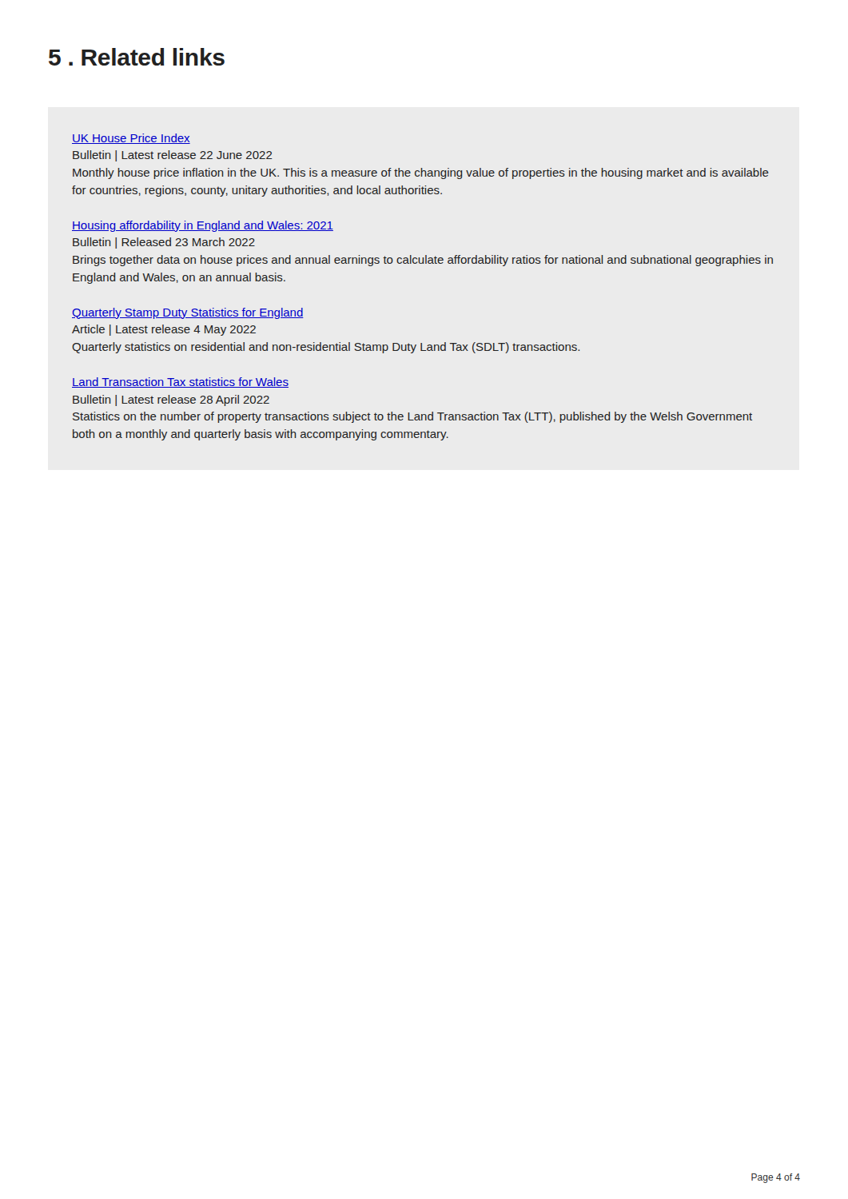5 . Related links
UK House Price Index
Bulletin | Latest release 22 June 2022
Monthly house price inflation in the UK. This is a measure of the changing value of properties in the housing market and is available for countries, regions, county, unitary authorities, and local authorities.
Housing affordability in England and Wales: 2021
Bulletin | Released 23 March 2022
Brings together data on house prices and annual earnings to calculate affordability ratios for national and subnational geographies in England and Wales, on an annual basis.
Quarterly Stamp Duty Statistics for England
Article | Latest release 4 May 2022
Quarterly statistics on residential and non-residential Stamp Duty Land Tax (SDLT) transactions.
Land Transaction Tax statistics for Wales
Bulletin | Latest release 28 April 2022
Statistics on the number of property transactions subject to the Land Transaction Tax (LTT), published by the Welsh Government both on a monthly and quarterly basis with accompanying commentary.
Page 4 of 4